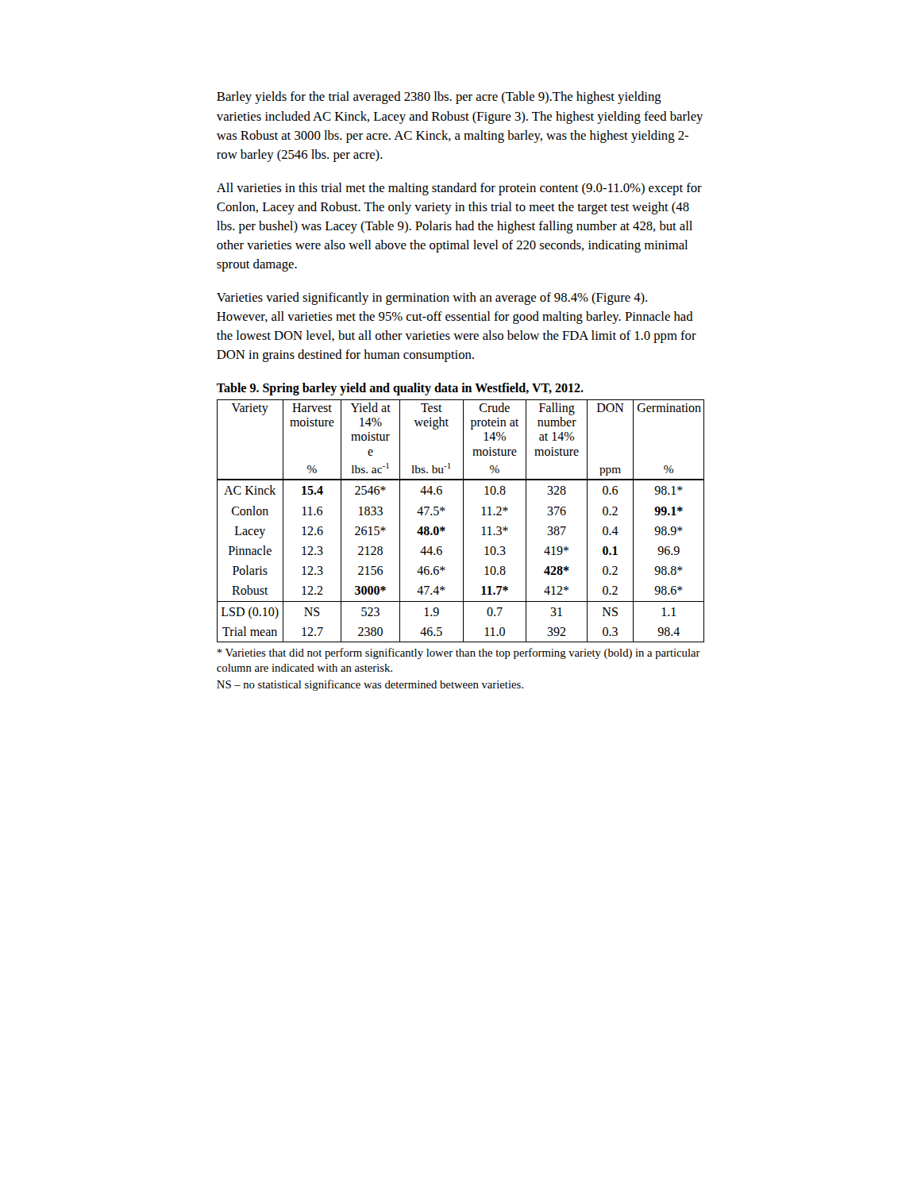Barley yields for the trial averaged 2380 lbs. per acre (Table 9).The highest yielding varieties included AC Kinck, Lacey and Robust (Figure 3). The highest yielding feed barley was Robust at 3000 lbs. per acre. AC Kinck, a malting barley, was the highest yielding 2-row barley (2546 lbs. per acre).
All varieties in this trial met the malting standard for protein content (9.0-11.0%) except for Conlon, Lacey and Robust. The only variety in this trial to meet the target test weight (48 lbs. per bushel) was Lacey (Table 9). Polaris had the highest falling number at 428, but all other varieties were also well above the optimal level of 220 seconds, indicating minimal sprout damage.
Varieties varied significantly in germination with an average of 98.4% (Figure 4). However, all varieties met the 95% cut-off essential for good malting barley. Pinnacle had the lowest DON level, but all other varieties were also below the FDA limit of 1.0 ppm for DON in grains destined for human consumption.
Table 9. Spring barley yield and quality data in Westfield, VT, 2012.
| Variety | Harvest moisture | Yield at 14% moistur e | Test weight | Crude protein at 14% moisture | Falling number at 14% moisture | DON | Germination |
| --- | --- | --- | --- | --- | --- | --- | --- |
| | % | lbs. ac -1 | lbs. bu -1 | % | | ppm | % |
| AC Kinck | 15.4 | 2546* | 44.6 | 10.8 | 328 | 0.6 | 98.1* |
| Conlon | 11.6 | 1833 | 47.5* | 11.2* | 376 | 0.2 | 99.1* |
| Lacey | 12.6 | 2615* | 48.0* | 11.3* | 387 | 0.4 | 98.9* |
| Pinnacle | 12.3 | 2128 | 44.6 | 10.3 | 419* | 0.1 | 96.9 |
| Polaris | 12.3 | 2156 | 46.6* | 10.8 | 428* | 0.2 | 98.8* |
| Robust | 12.2 | 3000* | 47.4* | 11.7* | 412* | 0.2 | 98.6* |
| LSD (0.10) | NS | 523 | 1.9 | 0.7 | 31 | NS | 1.1 |
| Trial mean | 12.7 | 2380 | 46.5 | 11.0 | 392 | 0.3 | 98.4 |
* Varieties that did not perform significantly lower than the top performing variety (bold) in a particular column are indicated with an asterisk.
NS – no statistical significance was determined between varieties.